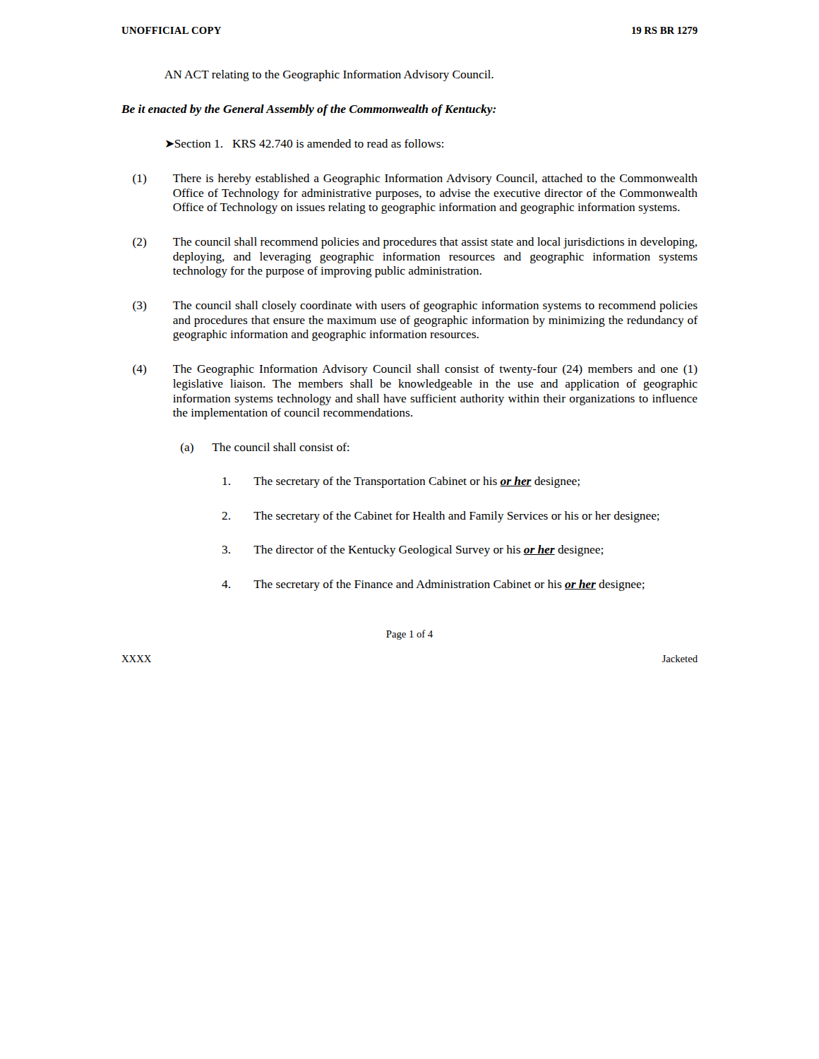Unofficial Copy 19 RS BR 1279
AN ACT relating to the Geographic Information Advisory Council.
Be it enacted by the General Assembly of the Commonwealth of Kentucky:
➤Section 1. KRS 42.740 is amended to read as follows:
(1) There is hereby established a Geographic Information Advisory Council, attached to the Commonwealth Office of Technology for administrative purposes, to advise the executive director of the Commonwealth Office of Technology on issues relating to geographic information and geographic information systems.
(2) The council shall recommend policies and procedures that assist state and local jurisdictions in developing, deploying, and leveraging geographic information resources and geographic information systems technology for the purpose of improving public administration.
(3) The council shall closely coordinate with users of geographic information systems to recommend policies and procedures that ensure the maximum use of geographic information by minimizing the redundancy of geographic information and geographic information resources.
(4) The Geographic Information Advisory Council shall consist of twenty-four (24) members and one (1) legislative liaison. The members shall be knowledgeable in the use and application of geographic information systems technology and shall have sufficient authority within their organizations to influence the implementation of council recommendations.
(a) The council shall consist of:
1. The secretary of the Transportation Cabinet or his or her designee;
2. The secretary of the Cabinet for Health and Family Services or his or her designee;
3. The director of the Kentucky Geological Survey or his or her designee;
4. The secretary of the Finance and Administration Cabinet or his or her designee;
Page 1 of 4
XXXX Jacketed